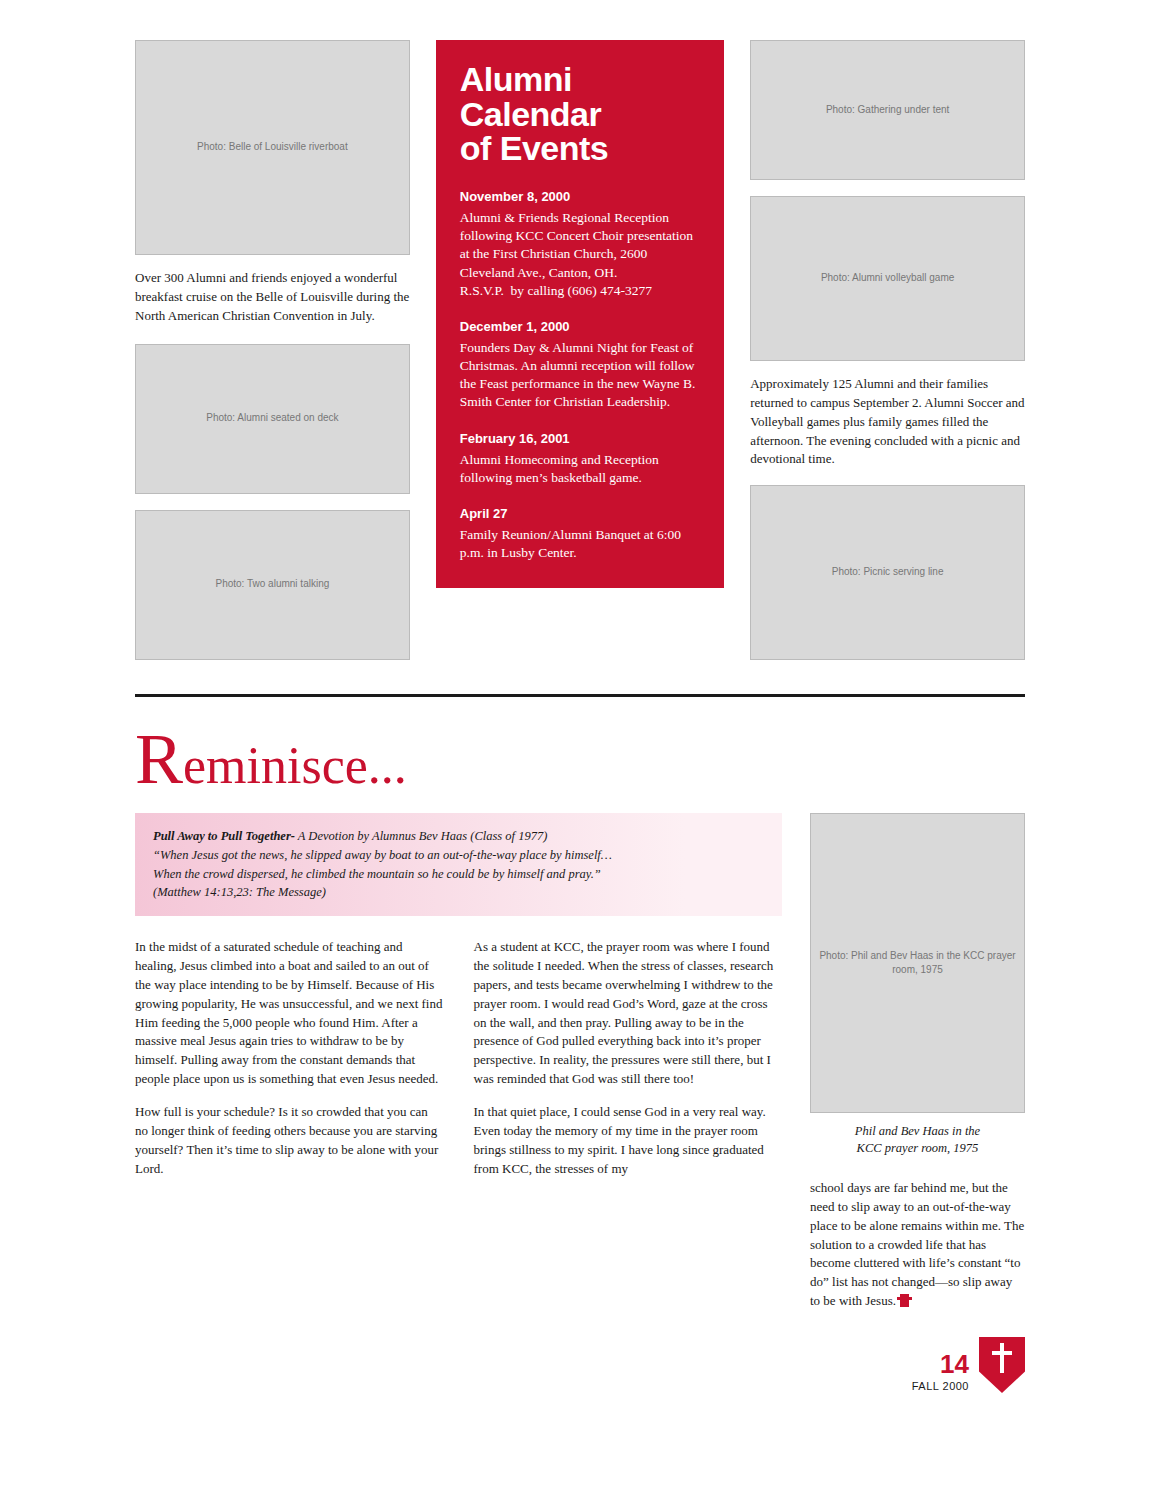Photo: Belle of Louisville riverboat
Over 300 Alumni and friends enjoyed a wonderful breakfast cruise on the Belle of Louisville during the North American Christian Convention in July.
Photo: Alumni seated on deck
Photo: Two alumni talking
Alumni Calendar
of Events
November 8, 2000
Alumni & Friends Regional Reception following KCC Concert Choir presentation at the First Christian Church, 2600 Cleveland Ave., Canton, OH.
R.S.V.P. by calling (606) 474-3277
December 1, 2000
Founders Day & Alumni Night for Feast of Christmas. An alumni reception will follow the Feast performance in the new Wayne B. Smith Center for Christian Leadership.
February 16, 2001
Alumni Homecoming and Reception following men’s basketball game.
April 27
Family Reunion/Alumni Banquet at 6:00 p.m. in Lusby Center.
Photo: Gathering under tent
Photo: Alumni volleyball game
Approximately 125 Alumni and their families returned to campus September 2. Alumni Soccer and Volleyball games plus family games filled the afternoon. The evening concluded with a picnic and devotional time.
Photo: Picnic serving line
Reminisce...
Pull Away to Pull Together- A Devotion by Alumnus Bev Haas (Class of 1977)
“When Jesus got the news, he slipped away by boat to an out-of-the-way place by himself…
When the crowd dispersed, he climbed the mountain so he could be by himself and pray.”
(Matthew 14:13,23: The Message)
In the midst of a saturated schedule of teaching and healing, Jesus climbed into a boat and sailed to an out of the way place intending to be by Himself. Because of His growing popularity, He was unsuccessful, and we next find Him feeding the 5,000 people who found Him. After a massive meal Jesus again tries to withdraw to be by himself. Pulling away from the constant demands that people place upon us is something that even Jesus needed.
How full is your schedule? Is it so crowded that you can no longer think of feeding others because you are starving yourself? Then it’s time to slip away to be alone with your Lord.
As a student at KCC, the prayer room was where I found the solitude I needed. When the stress of classes, research papers, and tests became overwhelming I withdrew to the prayer room. I would read God’s Word, gaze at the cross on the wall, and then pray. Pulling away to be in the presence of God pulled everything back into it’s proper perspective. In reality, the pressures were still there, but I was reminded that God was still there too!
In that quiet place, I could sense God in a very real way. Even today the memory of my time in the prayer room brings stillness to my spirit. I have long since graduated from KCC, the stresses of my
Photo: Phil and Bev Haas in the KCC prayer room, 1975
Phil and Bev Haas in the
KCC prayer room, 1975
school days are far behind me, but the need to slip away to an out-of-the-way place to be alone remains within me. The solution to a crowded life that has become cluttered with life’s constant “to do” list has not changed—so slip away to be with Jesus.
14 FALL 2000